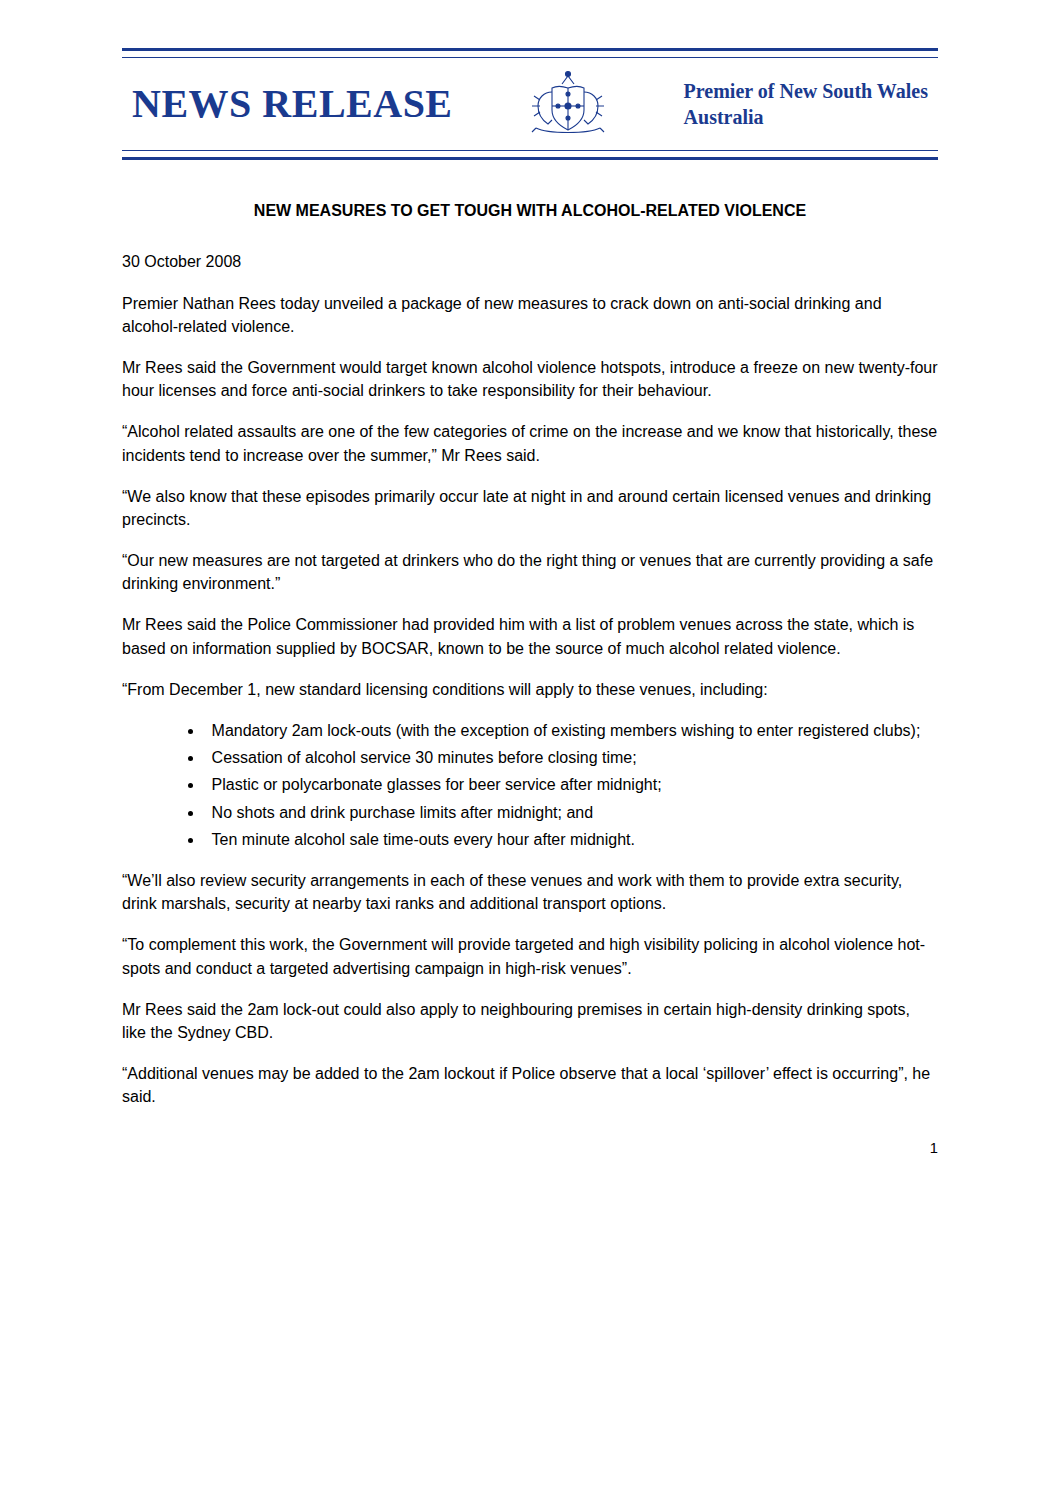NEWS RELEASE
Premier of New South Wales
Australia
NEW MEASURES TO GET TOUGH WITH ALCOHOL-RELATED VIOLENCE
30 October 2008
Premier Nathan Rees today unveiled a package of new measures to crack down on anti-social drinking and alcohol-related violence.
Mr Rees said the Government would target known alcohol violence hotspots, introduce a freeze on new twenty-four hour licenses and force anti-social drinkers to take responsibility for their behaviour.
“Alcohol related assaults are one of the few categories of crime on the increase and we know that historically, these incidents tend to increase over the summer,” Mr Rees said.
“We also know that these episodes primarily occur late at night in and around certain licensed venues and drinking precincts.
“Our new measures are not targeted at drinkers who do the right thing or venues that are currently providing a safe drinking environment.”
Mr Rees said the Police Commissioner had provided him with a list of problem venues across the state, which is based on information supplied by BOCSAR, known to be the source of much alcohol related violence.
“From December 1, new standard licensing conditions will apply to these venues, including:
Mandatory 2am lock-outs (with the exception of existing members wishing to enter registered clubs);
Cessation of alcohol service 30 minutes before closing time;
Plastic or polycarbonate glasses for beer service after midnight;
No shots and drink purchase limits after midnight; and
Ten minute alcohol sale time-outs every hour after midnight.
“We’ll also review security arrangements in each of these venues and work with them to provide extra security, drink marshals, security at nearby taxi ranks and additional transport options.
“To complement this work, the Government will provide targeted and high visibility policing in alcohol violence hot-spots and conduct a targeted advertising campaign in high-risk venues”.
Mr Rees said the 2am lock-out could also apply to neighbouring premises in certain high-density drinking spots, like the Sydney CBD.
“Additional venues may be added to the 2am lockout if Police observe that a local ‘spillover’ effect is occurring”, he said.
1